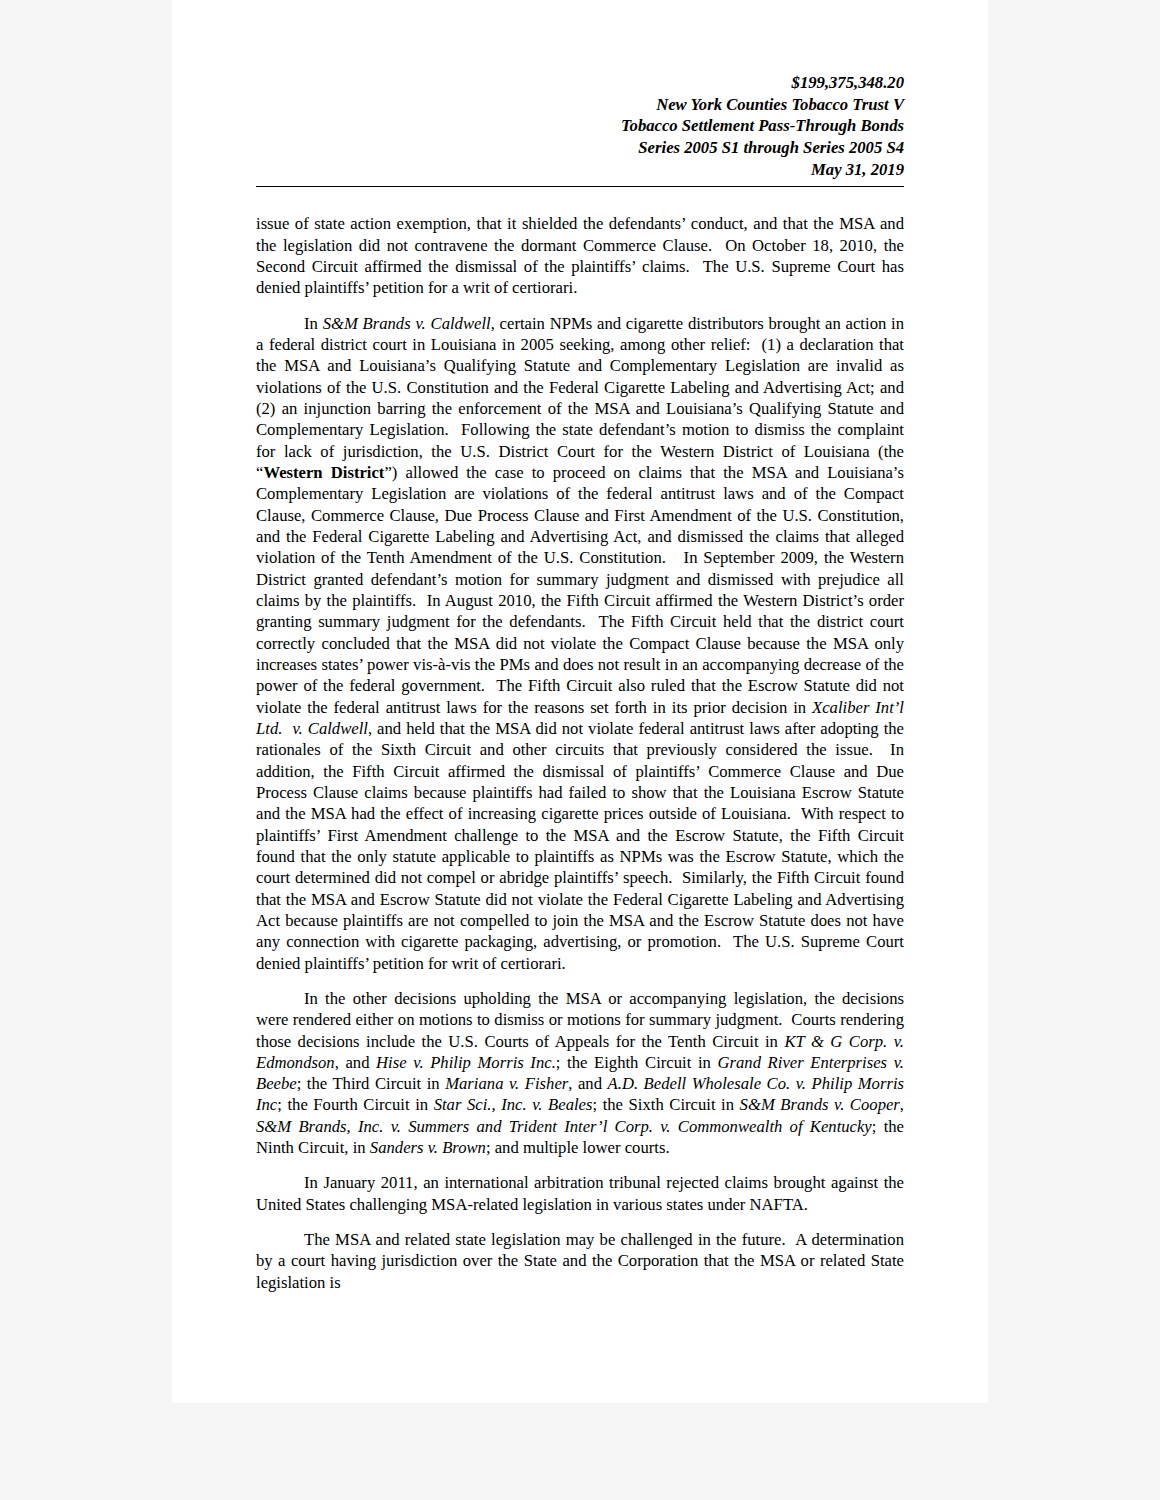$199,375,348.20
New York Counties Tobacco Trust V
Tobacco Settlement Pass-Through Bonds
Series 2005 S1 through Series 2005 S4
May 31, 2019
issue of state action exemption, that it shielded the defendants’ conduct, and that the MSA and the legislation did not contravene the dormant Commerce Clause. On October 18, 2010, the Second Circuit affirmed the dismissal of the plaintiffs’ claims. The U.S. Supreme Court has denied plaintiffs’ petition for a writ of certiorari.
In S&M Brands v. Caldwell, certain NPMs and cigarette distributors brought an action in a federal district court in Louisiana in 2005 seeking, among other relief: (1) a declaration that the MSA and Louisiana’s Qualifying Statute and Complementary Legislation are invalid as violations of the U.S. Constitution and the Federal Cigarette Labeling and Advertising Act; and (2) an injunction barring the enforcement of the MSA and Louisiana’s Qualifying Statute and Complementary Legislation. Following the state defendant’s motion to dismiss the complaint for lack of jurisdiction, the U.S. District Court for the Western District of Louisiana (the “Western District”) allowed the case to proceed on claims that the MSA and Louisiana’s Complementary Legislation are violations of the federal antitrust laws and of the Compact Clause, Commerce Clause, Due Process Clause and First Amendment of the U.S. Constitution, and the Federal Cigarette Labeling and Advertising Act, and dismissed the claims that alleged violation of the Tenth Amendment of the U.S. Constitution. In September 2009, the Western District granted defendant’s motion for summary judgment and dismissed with prejudice all claims by the plaintiffs. In August 2010, the Fifth Circuit affirmed the Western District’s order granting summary judgment for the defendants. The Fifth Circuit held that the district court correctly concluded that the MSA did not violate the Compact Clause because the MSA only increases states’ power vis-à-vis the PMs and does not result in an accompanying decrease of the power of the federal government. The Fifth Circuit also ruled that the Escrow Statute did not violate the federal antitrust laws for the reasons set forth in its prior decision in Xcaliber Int’l Ltd. v. Caldwell, and held that the MSA did not violate federal antitrust laws after adopting the rationales of the Sixth Circuit and other circuits that previously considered the issue. In addition, the Fifth Circuit affirmed the dismissal of plaintiffs’ Commerce Clause and Due Process Clause claims because plaintiffs had failed to show that the Louisiana Escrow Statute and the MSA had the effect of increasing cigarette prices outside of Louisiana. With respect to plaintiffs’ First Amendment challenge to the MSA and the Escrow Statute, the Fifth Circuit found that the only statute applicable to plaintiffs as NPMs was the Escrow Statute, which the court determined did not compel or abridge plaintiffs’ speech. Similarly, the Fifth Circuit found that the MSA and Escrow Statute did not violate the Federal Cigarette Labeling and Advertising Act because plaintiffs are not compelled to join the MSA and the Escrow Statute does not have any connection with cigarette packaging, advertising, or promotion. The U.S. Supreme Court denied plaintiffs’ petition for writ of certiorari.
In the other decisions upholding the MSA or accompanying legislation, the decisions were rendered either on motions to dismiss or motions for summary judgment. Courts rendering those decisions include the U.S. Courts of Appeals for the Tenth Circuit in KT & G Corp. v. Edmondson, and Hise v. Philip Morris Inc.; the Eighth Circuit in Grand River Enterprises v. Beebe; the Third Circuit in Mariana v. Fisher, and A.D. Bedell Wholesale Co. v. Philip Morris Inc; the Fourth Circuit in Star Sci., Inc. v. Beales; the Sixth Circuit in S&M Brands v. Cooper, S&M Brands, Inc. v. Summers and Trident Inter’l Corp. v. Commonwealth of Kentucky; the Ninth Circuit, in Sanders v. Brown; and multiple lower courts.
In January 2011, an international arbitration tribunal rejected claims brought against the United States challenging MSA-related legislation in various states under NAFTA.
The MSA and related state legislation may be challenged in the future. A determination by a court having jurisdiction over the State and the Corporation that the MSA or related State legislation is